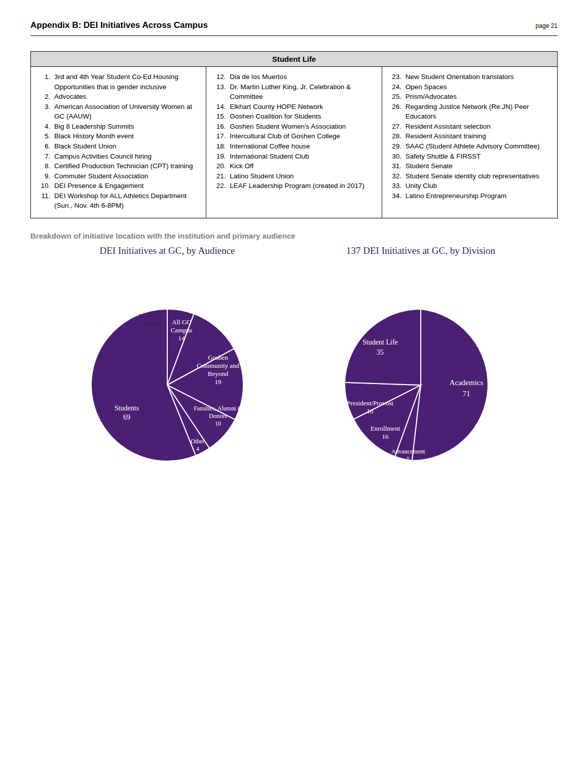Appendix B: DEI Initiatives Across Campus
page 21
Student Life
| 3rd and 4th Year Student Co-Ed Housing Opportunities that is gender inclusive Advocates American Association of University Women at GC (AAUW) Big 8 Leadership Summits Black History Month event Black Student Union Campus Activities Council hiring Certified Production Technician (CPT) training Commuter Student Association DEI Presence & Engagement DEI Workshop for ALL Athletics Department (Sun., Nov. 4th 6-8PM) | Dia de los Muertos Dr. Martin Luther King, Jr. Celebration & Committee Elkhart County HOPE Network Goshen Coalition for Students Goshen Student Women's Association Intercultural Club of Goshen College International Coffee house International Student Club Kick Off Latino Student Union LEAF Leadership Program (created in 2017) | New Student Orientation translators Open Spaces Prism/Advocates Regarding Justice Network (Re:JN) Peer Educators Resident Assistant selection Resident Assistant training SAAC (Student Athlete Advisory Committee) Safety Shuttle & FIRSST Student Senate Student Senate identity club representatives Unity Club Latino Entrepreneurship Program |
Breakdown of initiative location with the institution and primary audience
DEI Initiatives at GC, by Audience
All GC Campus 14 Goshen Community and Beyond 19 Families, Alumni & Donors 10 Other 4 Students 69 Teaching Faculty 7
137 DEI Initiatives at GC, by Division
Academics 71 Student Life 35 President/Provost 10 Enrollment 16 Advancement 5